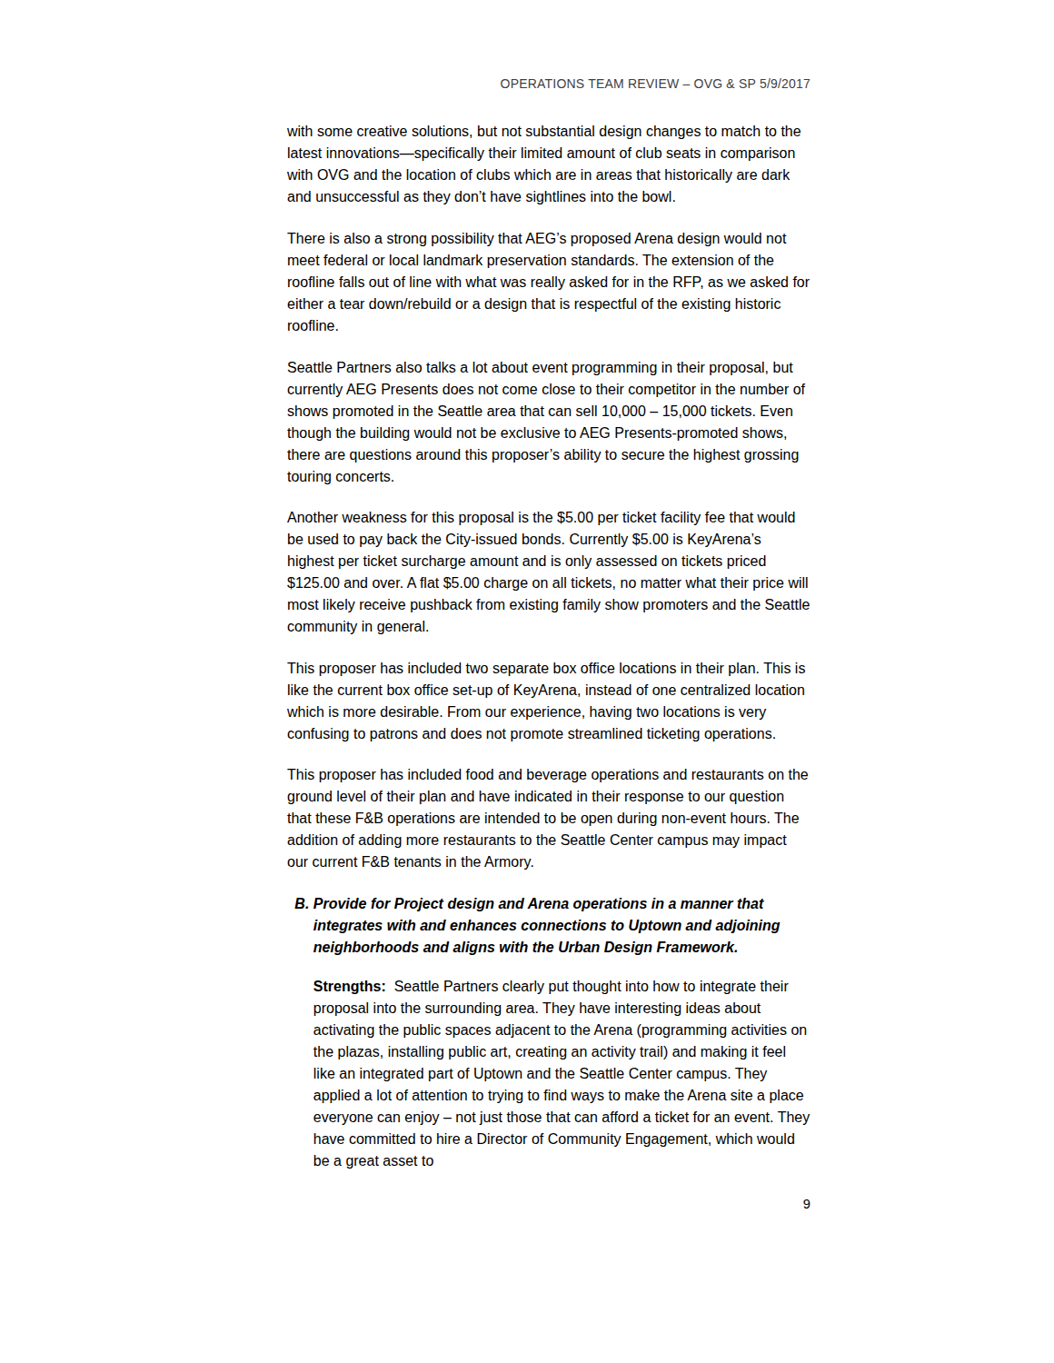OPERATIONS TEAM REVIEW – OVG & SP 5/9/2017
with some creative solutions, but not substantial design changes to match to the latest innovations—specifically their limited amount of club seats in comparison with OVG and the location of clubs which are in areas that historically are dark and unsuccessful as they don’t have sightlines into the bowl.
There is also a strong possibility that AEG’s proposed Arena design would not meet federal or local landmark preservation standards. The extension of the roofline falls out of line with what was really asked for in the RFP, as we asked for either a tear down/rebuild or a design that is respectful of the existing historic roofline.
Seattle Partners also talks a lot about event programming in their proposal, but currently AEG Presents does not come close to their competitor in the number of shows promoted in the Seattle area that can sell 10,000 – 15,000 tickets. Even though the building would not be exclusive to AEG Presents-promoted shows, there are questions around this proposer’s ability to secure the highest grossing touring concerts.
Another weakness for this proposal is the $5.00 per ticket facility fee that would be used to pay back the City-issued bonds. Currently $5.00 is KeyArena’s highest per ticket surcharge amount and is only assessed on tickets priced $125.00 and over. A flat $5.00 charge on all tickets, no matter what their price will most likely receive pushback from existing family show promoters and the Seattle community in general.
This proposer has included two separate box office locations in their plan. This is like the current box office set-up of KeyArena, instead of one centralized location which is more desirable. From our experience, having two locations is very confusing to patrons and does not promote streamlined ticketing operations.
This proposer has included food and beverage operations and restaurants on the ground level of their plan and have indicated in their response to our question that these F&B operations are intended to be open during non-event hours. The addition of adding more restaurants to the Seattle Center campus may impact our current F&B tenants in the Armory.
Provide for Project design and Arena operations in a manner that integrates with and enhances connections to Uptown and adjoining neighborhoods and aligns with the Urban Design Framework.
Strengths: Seattle Partners clearly put thought into how to integrate their proposal into the surrounding area. They have interesting ideas about activating the public spaces adjacent to the Arena (programming activities on the plazas, installing public art, creating an activity trail) and making it feel like an integrated part of Uptown and the Seattle Center campus. They applied a lot of attention to trying to find ways to make the Arena site a place everyone can enjoy – not just those that can afford a ticket for an event. They have committed to hire a Director of Community Engagement, which would be a great asset to
9